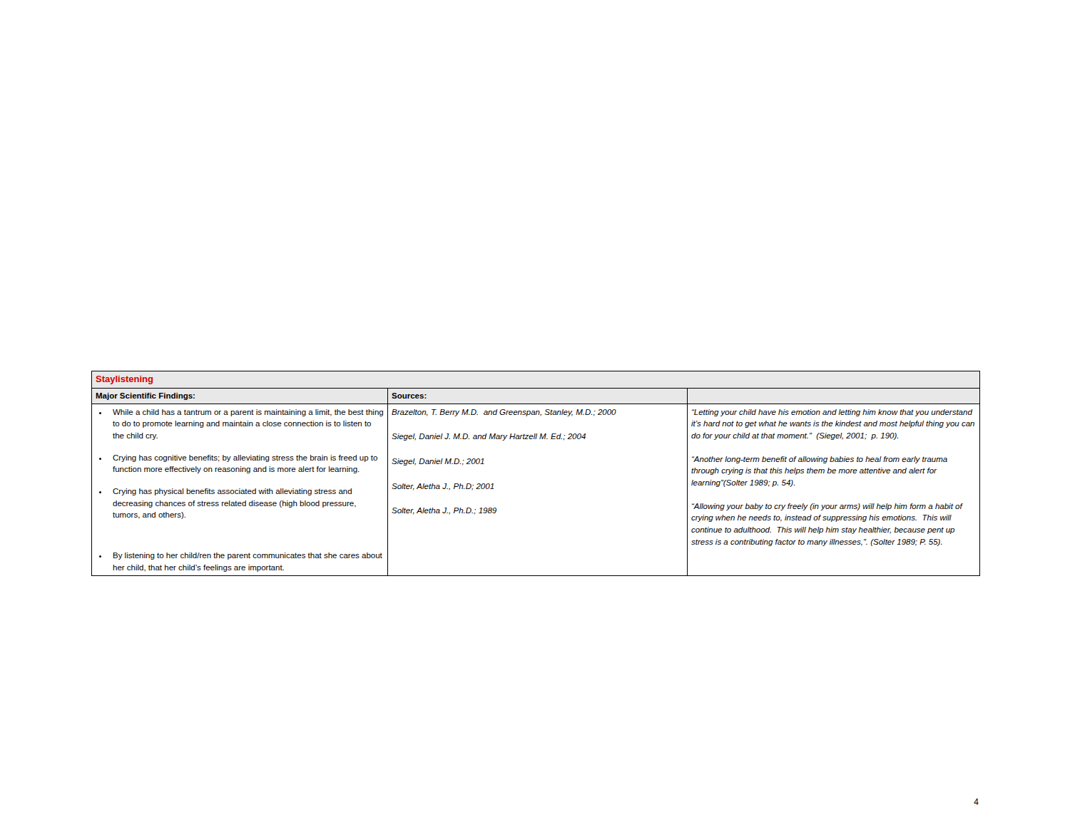| Staylistening |
| Major Scientific Findings: | Sources: | |
| While a child has a tantrum or a parent is maintaining a limit, the best thing to do to promote learning and maintain a close connection is to listen to the child cry. Crying has cognitive benefits; by alleviating stress the brain is freed up to function more effectively on reasoning and is more alert for learning. Crying has physical benefits associated with alleviating stress and decreasing chances of stress related disease (high blood pressure, tumors, and others). By listening to her child/ren the parent communicates that she cares about her child, that her child’s feelings are important. | Brazelton, T. Berry M.D. and Greenspan, Stanley, M.D.; 2000 Siegel, Daniel J. M.D. and Mary Hartzell M. Ed.; 2004 Siegel, Daniel M.D.; 2001 Solter, Aletha J., Ph.D; 2001 Solter, Aletha J., Ph.D.; 1989 | “Letting your child have his emotion and letting him know that you understand it’s hard not to get what he wants is the kindest and most helpful thing you can do for your child at that moment.” (Siegel, 2001; p. 190). “Another long-term benefit of allowing babies to heal from early trauma through crying is that this helps them be more attentive and alert for learning”(Solter 1989; p. 54). “Allowing your baby to cry freely (in your arms) will help him form a habit of crying when he needs to, instead of suppressing his emotions. This will continue to adulthood. This will help him stay healthier, because pent up stress is a contributing factor to many illnesses,”. (Solter 1989; P. 55). |
4